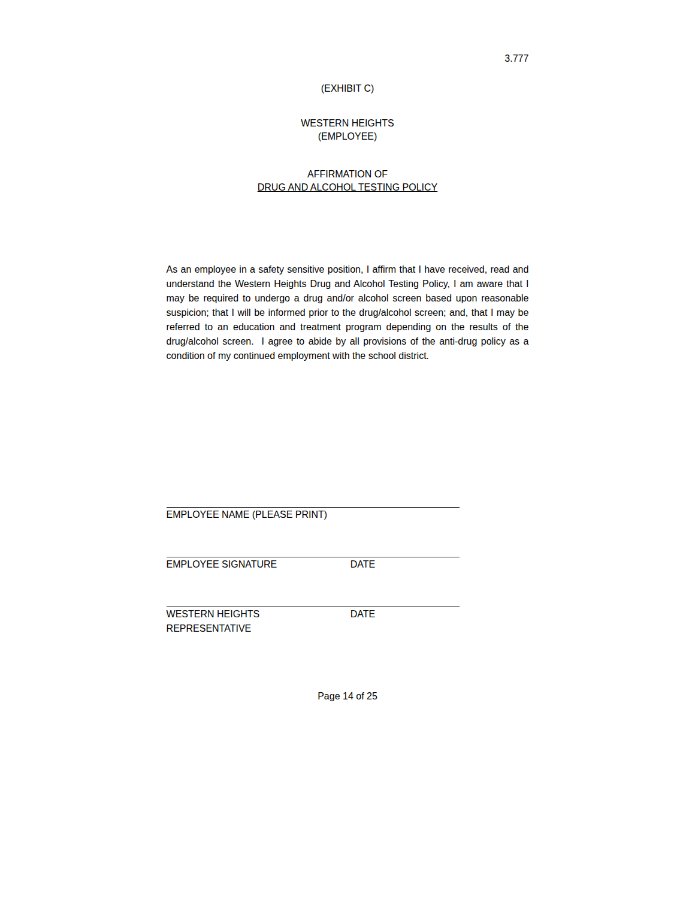3.777
(EXHIBIT C)
WESTERN HEIGHTS
(EMPLOYEE)
AFFIRMATION OF
DRUG AND ALCOHOL TESTING POLICY
As an employee in a safety sensitive position, I affirm that I have received, read and understand the Western Heights Drug and Alcohol Testing Policy, I am aware that I may be required to undergo a drug and/or alcohol screen based upon reasonable suspicion; that I will be informed prior to the drug/alcohol screen; and, that I may be referred to an education and treatment program depending on the results of the drug/alcohol screen. I agree to abide by all provisions of the anti-drug policy as a condition of my continued employment with the school district.
EMPLOYEE NAME (PLEASE PRINT)
EMPLOYEE SIGNATURE DATE
WESTERN HEIGHTSREPRESENTATIVE DATE
Page 14 of 25